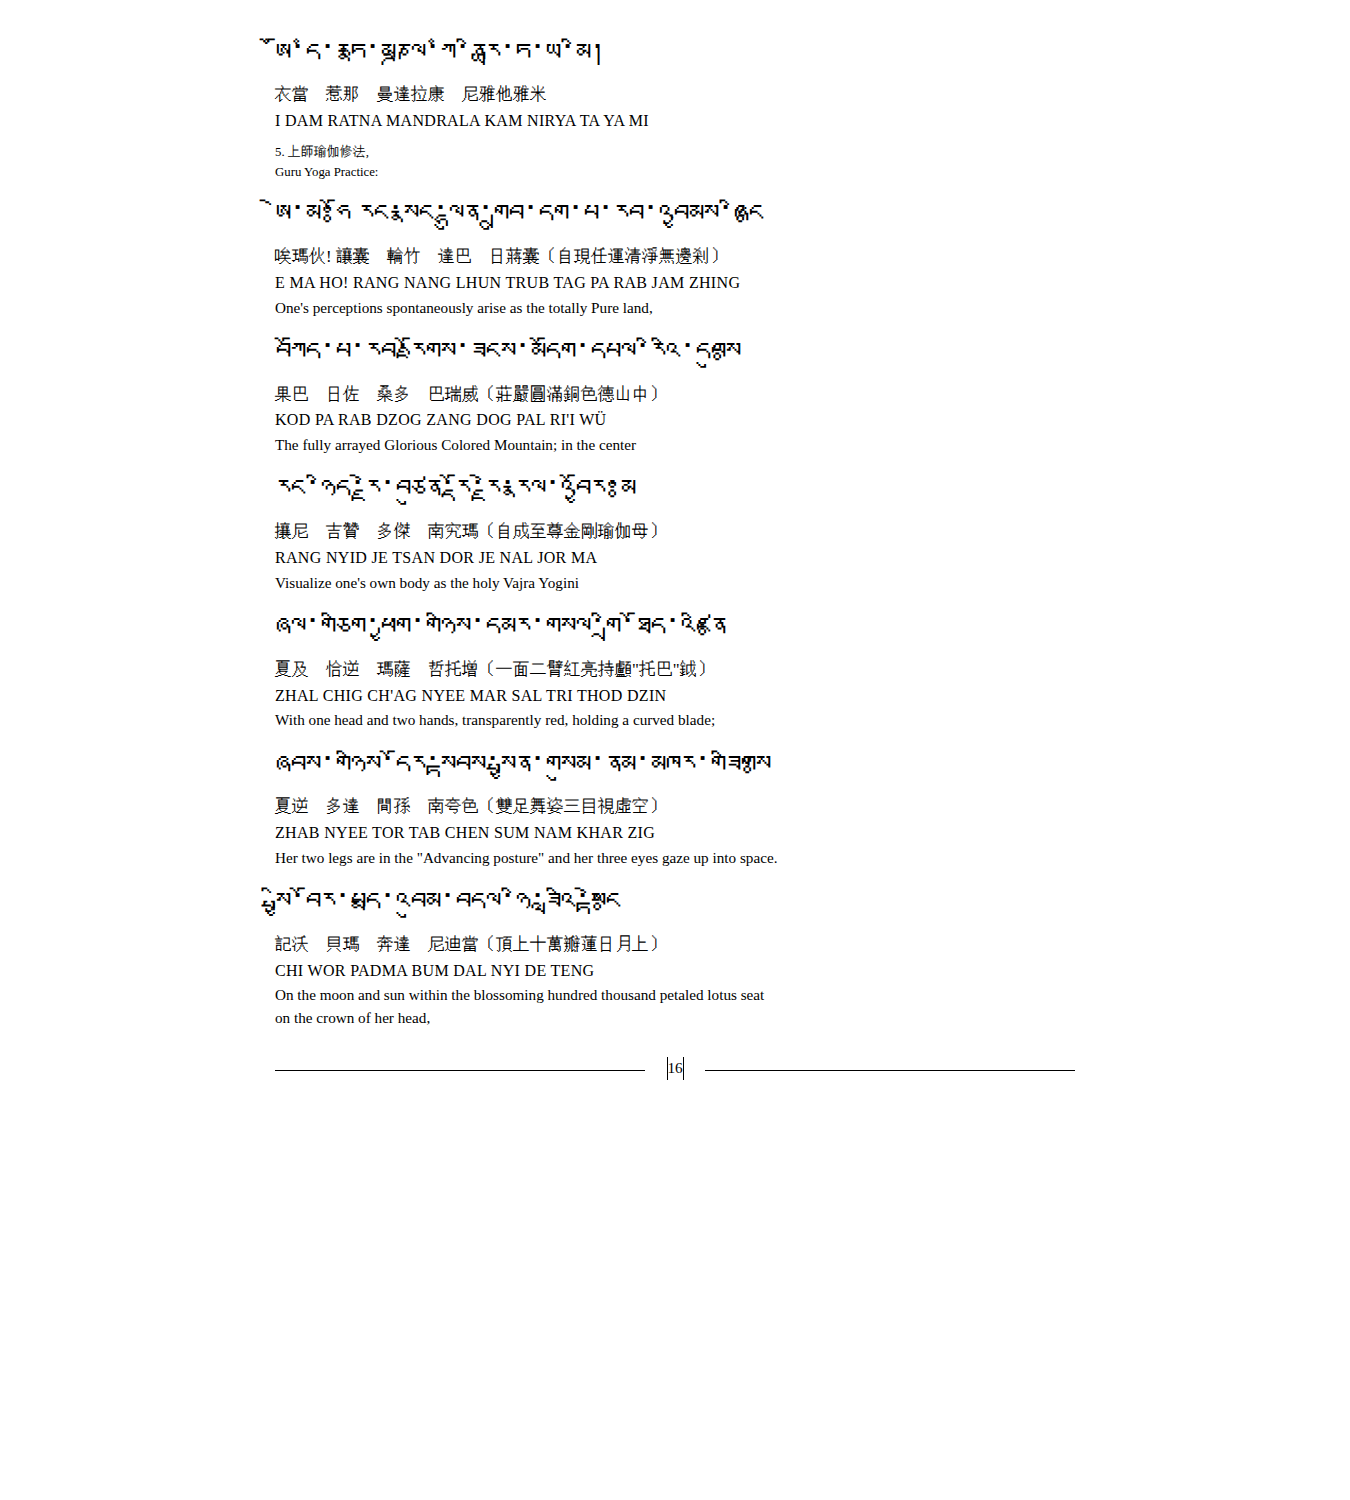ཨོཾ་དཾ་རཏྣ་མཎྜལ་ཀཾ་ནིརྻ་ཏ་ཡ་མི།
衣當　惹那　曼達拉康　尼雅他雅米
I DAM RATNA MANDRALA KAM NIRYA TA YA MI
5. 上師瑜伽修法,
Guru Yoga Practice:
ཨེ་མ་ཧོཿ རང་སྣང་ལྷུན་གྲུབ་དག་པ་རབ་འབྱམས་ཞིངཿ
唉瑪伙! 讓囊　輪竹　達巴　日蔣囊〔自現任運清淨無邊剎〕
E MA HO! RANG NANG LHUN TRUB TAG PA RAB JAM ZHING
One's perceptions spontaneously arise as the totally Pure land,
བཀོད་པ་རབ་རྫོགས་ཟངས་མདོག་དཔལ་རིའི་དབུསཿ
果巴　日佐　桑多　巴瑞威〔莊嚴圓滿銅色德山中〕
KOD PA RAB DZOG ZANG DOG PAL RI'I WÜ
The fully arrayed Glorious Colored Mountain; in the center
རང་ཉིད་རྗེ་བཙུན་རྡོ་རྗེ་རྣལ་འབྱོར་མཿ
攘尼　吉贊　多傑　南究瑪〔自成至尊金剛瑜伽母〕
RANG NYID JE TSAN DOR JE NAL JOR MA
Visualize one's own body as the holy Vajra Yogini
ཞལ་གཅིག་ཕྱག་གཉིས་དམར་གསལ་གྲི་ཐོད་འཛིནཿ
夏及　恰逆　瑪薩　哲托增〔一面二臂紅亮持顱"托巴"鉞〕
ZHAL CHIG CH'AG NYEE MAR SAL TRI THOD DZIN
With one head and two hands, transparently red, holding a curved blade;
ཞབས་གཉིས་དོར་སྟབས་སྤྱན་གསུམ་ནམ་མཁར་གཟིགསཿ
夏逆　多達　間孫　南夸色〔雙足舞姿三目視虛空〕
ZHAB NYEE TOR TAB CHEN SUM NAM KHAR ZIG
Her two legs are in the "Advancing posture" and her three eyes gaze up into space.
སྤྱི་བོར་པདྨ་འབུམ་བདལ་ཉི་ཟླའི་སྟེངཿ
記沃　貝瑪　奔達　尼迪當〔頂上十萬瓣蓮日月上〕
CHI WOR PADMA BUM DAL NYI DE TENG
On the moon and sun within the blossoming hundred thousand petaled lotus seat
on the crown of her head,
16